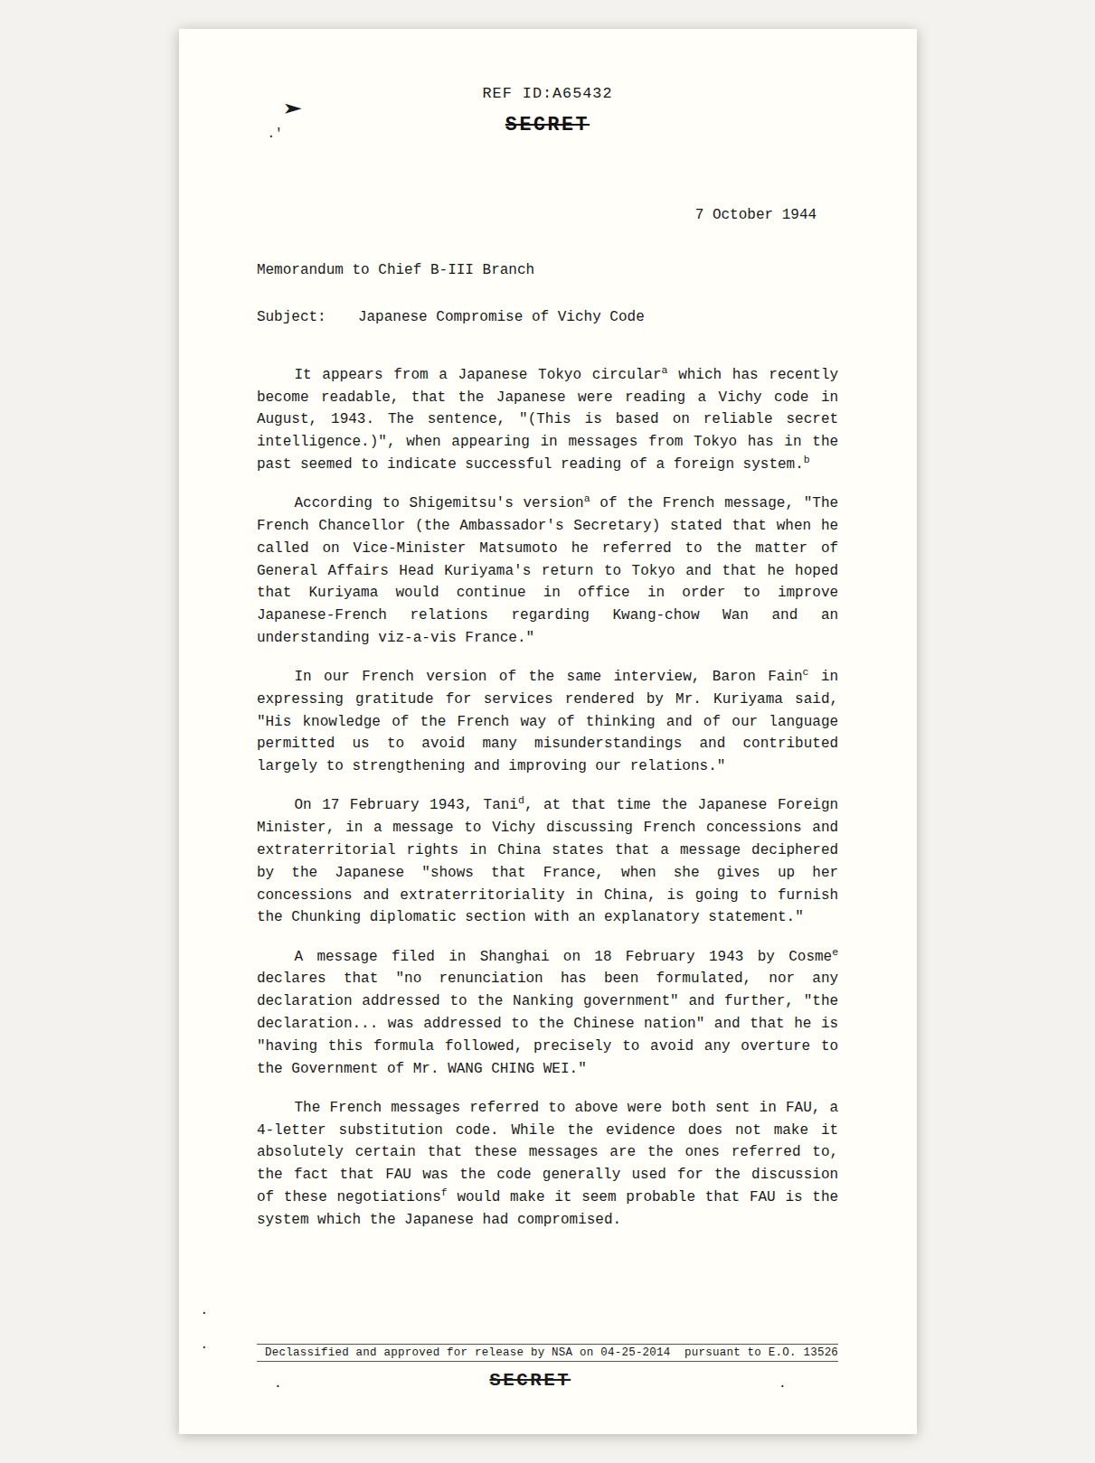➤ .'
REF ID:A65432
SECRET
7 October 1944
Memorandum to Chief B-III Branch
Subject: Japanese Compromise of Vichy Code
It appears from a Japanese Tokyo circulara which has recently become readable, that the Japanese were reading a Vichy code in August, 1943. The sentence, "(This is based on reliable secret intelligence.)", when appearing in messages from Tokyo has in the past seemed to indicate successful reading of a foreign system.b
According to Shigemitsu's versiona of the French message, "The French Chancellor (the Ambassador's Secretary) stated that when he called on Vice-Minister Matsumoto he referred to the matter of General Affairs Head Kuriyama's return to Tokyo and that he hoped that Kuriyama would continue in office in order to improve Japanese-French relations regarding Kwang-chow Wan and an understanding viz-a-vis France."
In our French version of the same interview, Baron Fainc in expressing gratitude for services rendered by Mr. Kuriyama said, "His knowledge of the French way of thinking and of our language permitted us to avoid many misunderstandings and contributed largely to strengthening and improving our relations."
On 17 February 1943, Tanid, at that time the Japanese Foreign Minister, in a message to Vichy discussing French concessions and extraterritorial rights in China states that a message deciphered by the Japanese "shows that France, when she gives up her concessions and extraterritoriality in China, is going to furnish the Chunking diplomatic section with an explanatory statement."
A message filed in Shanghai on 18 February 1943 by Cosmee declares that "no renunciation has been formulated, nor any declaration addressed to the Nanking government" and further, "the declaration... was addressed to the Chinese nation" and that he is "having this formula followed, precisely to avoid any overture to the Government of Mr. WANG CHING WEI."
The French messages referred to above were both sent in FAU, a 4-letter substitution code. While the evidence does not make it absolutely certain that these messages are the ones referred to, the fact that FAU was the code generally used for the discussion of these negotiationsf would make it seem probable that FAU is the system which the Japanese had compromised.
.
.
Declassified and approved for release by NSA on 04-25-2014 pursuant to E.O. 13526
. SECRET .